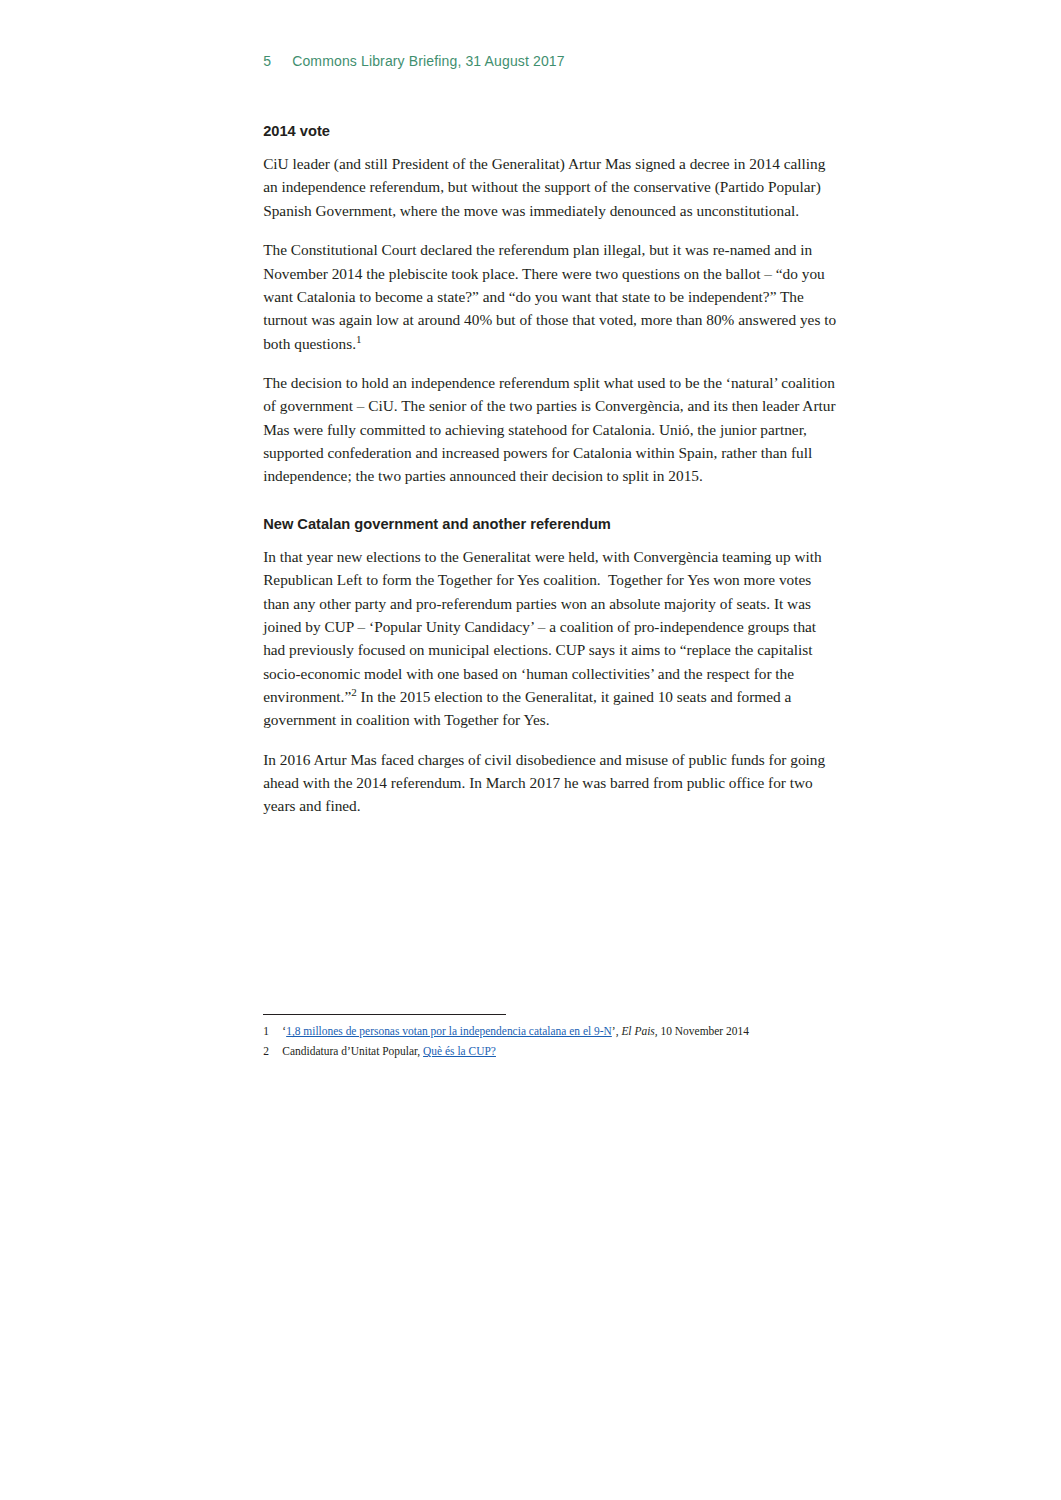5 Commons Library Briefing, 31 August 2017
2014 vote
CiU leader (and still President of the Generalitat) Artur Mas signed a decree in 2014 calling an independence referendum, but without the support of the conservative (Partido Popular) Spanish Government, where the move was immediately denounced as unconstitutional.
The Constitutional Court declared the referendum plan illegal, but it was re-named and in November 2014 the plebiscite took place. There were two questions on the ballot – “do you want Catalonia to become a state?” and “do you want that state to be independent?” The turnout was again low at around 40% but of those that voted, more than 80% answered yes to both questions.1
The decision to hold an independence referendum split what used to be the ‘natural’ coalition of government – CiU. The senior of the two parties is Convergència, and its then leader Artur Mas were fully committed to achieving statehood for Catalonia. Unió, the junior partner, supported confederation and increased powers for Catalonia within Spain, rather than full independence; the two parties announced their decision to split in 2015.
New Catalan government and another referendum
In that year new elections to the Generalitat were held, with Convergència teaming up with Republican Left to form the Together for Yes coalition. Together for Yes won more votes than any other party and pro-referendum parties won an absolute majority of seats. It was joined by CUP – ‘Popular Unity Candidacy’ – a coalition of pro-independence groups that had previously focused on municipal elections. CUP says it aims to “replace the capitalist socio-economic model with one based on ‘human collectivities’ and the respect for the environment.”2 In the 2015 election to the Generalitat, it gained 10 seats and formed a government in coalition with Together for Yes.
In 2016 Artur Mas faced charges of civil disobedience and misuse of public funds for going ahead with the 2014 referendum. In March 2017 he was barred from public office for two years and fined.
1 ‘1,8 millones de personas votan por la independencia catalana en el 9-N’, El Pais, 10 November 2014
2 Candidatura d’Unitat Popular, Què és la CUP?